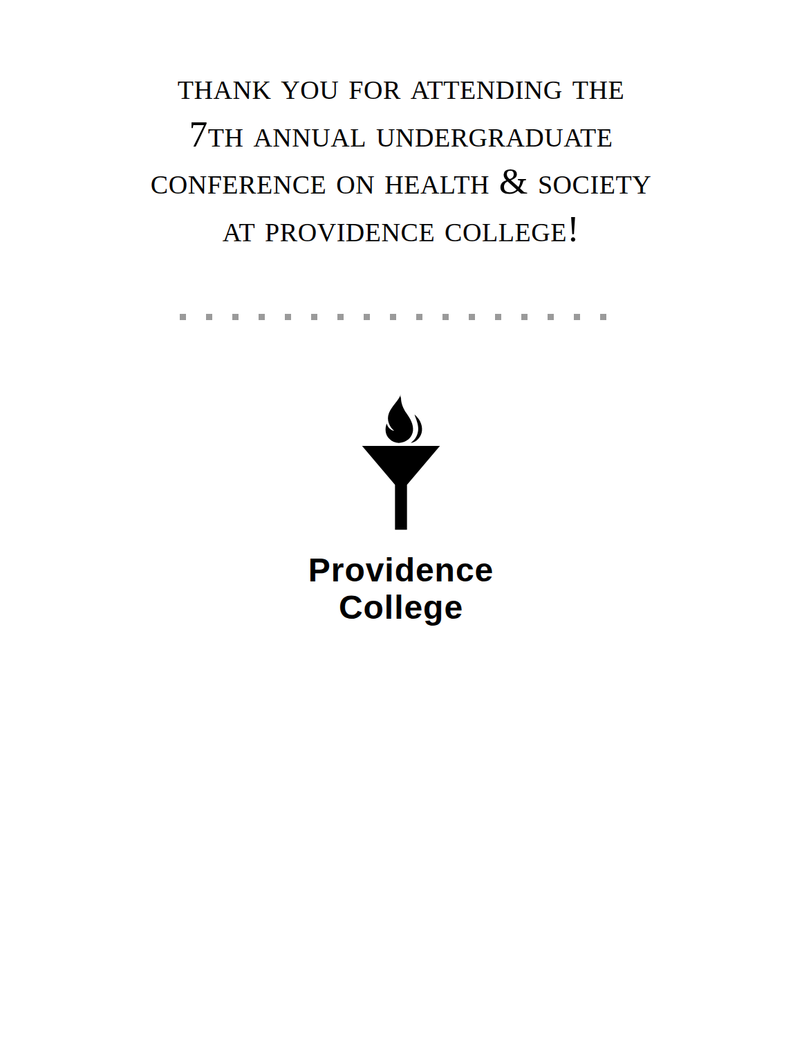Thank you for attending the 7th Annual Undergraduate Conference on Health & Society at Providence College!
Providence
College